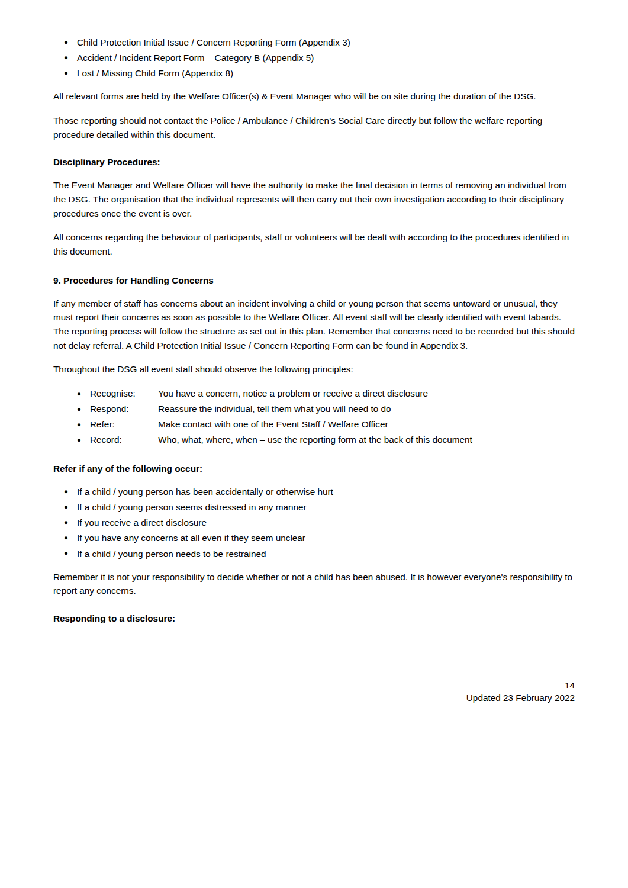Child Protection Initial Issue / Concern Reporting Form (Appendix 3)
Accident / Incident Report Form – Category B (Appendix 5)
Lost / Missing Child Form (Appendix 8)
All relevant forms are held by the Welfare Officer(s) & Event Manager who will be on site during the duration of the DSG.
Those reporting should not contact the Police / Ambulance / Children’s Social Care directly but follow the welfare reporting procedure detailed within this document.
Disciplinary Procedures:
The Event Manager and Welfare Officer will have the authority to make the final decision in terms of removing an individual from the DSG. The organisation that the individual represents will then carry out their own investigation according to their disciplinary procedures once the event is over.
All concerns regarding the behaviour of participants, staff or volunteers will be dealt with according to the procedures identified in this document.
9. Procedures for Handling Concerns
If any member of staff has concerns about an incident involving a child or young person that seems untoward or unusual, they must report their concerns as soon as possible to the Welfare Officer. All event staff will be clearly identified with event tabards. The reporting process will follow the structure as set out in this plan. Remember that concerns need to be recorded but this should not delay referral. A Child Protection Initial Issue / Concern Reporting Form can be found in Appendix 3.
Throughout the DSG all event staff should observe the following principles:
| ● | Recognise: | You have a concern, notice a problem or receive a direct disclosure |
| ● | Respond: | Reassure the individual, tell them what you will need to do |
| ● | Refer: | Make contact with one of the Event Staff / Welfare Officer |
| ● | Record: | Who, what, where, when – use the reporting form at the back of this document |
Refer if any of the following occur:
If a child / young person has been accidentally or otherwise hurt
If a child / young person seems distressed in any manner
If you receive a direct disclosure
If you have any concerns at all even if they seem unclear
If a child / young person needs to be restrained
Remember it is not your responsibility to decide whether or not a child has been abused. It is however everyone's responsibility to report any concerns.
Responding to a disclosure:
14
Updated 23 February 2022